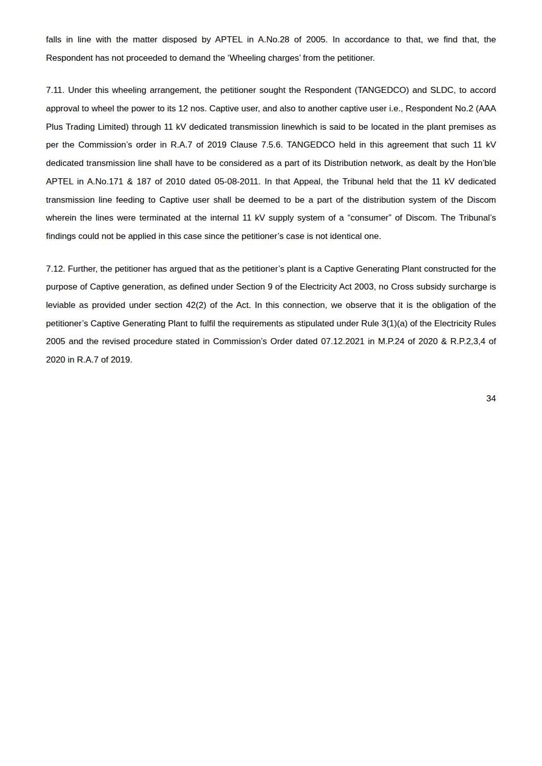falls in line with the matter disposed by APTEL in A.No.28 of 2005. In accordance to that, we find that, the Respondent has not proceeded to demand the ‘Wheeling charges’ from the petitioner.
7.11. Under this wheeling arrangement, the petitioner sought the Respondent (TANGEDCO) and SLDC, to accord approval to wheel the power to its 12 nos. Captive user, and also to another captive user i.e., Respondent No.2 (AAA Plus Trading Limited) through 11 kV dedicated transmission linewhich is said to be located in the plant premises as per the Commission’s order in R.A.7 of 2019 Clause 7.5.6. TANGEDCO held in this agreement that such 11 kV dedicated transmission line shall have to be considered as a part of its Distribution network, as dealt by the Hon’ble APTEL in A.No.171 & 187 of 2010 dated 05-08-2011. In that Appeal, the Tribunal held that the 11 kV dedicated transmission line feeding to Captive user shall be deemed to be a part of the distribution system of the Discom wherein the lines were terminated at the internal 11 kV supply system of a “consumer” of Discom. The Tribunal’s findings could not be applied in this case since the petitioner’s case is not identical one.
7.12. Further, the petitioner has argued that as the petitioner’s plant is a Captive Generating Plant constructed for the purpose of Captive generation, as defined under Section 9 of the Electricity Act 2003, no Cross subsidy surcharge is leviable as provided under section 42(2) of the Act. In this connection, we observe that it is the obligation of the petitioner’s Captive Generating Plant to fulfil the requirements as stipulated under Rule 3(1)(a) of the Electricity Rules 2005 and the revised procedure stated in Commission’s Order dated 07.12.2021 in M.P.24 of 2020 & R.P.2,3,4 of 2020 in R.A.7 of 2019.
34